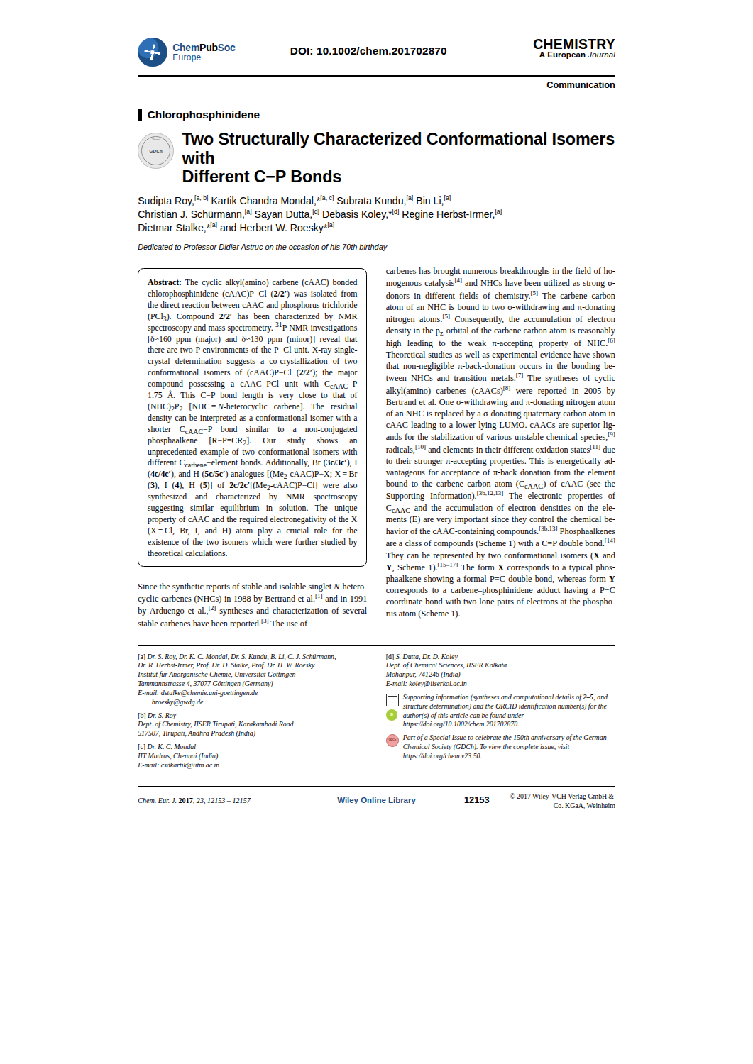Chem Pub Soc
Europe
DOI: 10.1002/chem.201702870
CHEMISTRY
A European Journal
Communication
Chlorophosphinidene
Years
GDCh
Two Structurally Characterized Conformational Isomers with
Different C−P Bonds
Sudipta Roy,[a, b] Kartik Chandra Mondal,*[a, c] Subrata Kundu,[a] Bin Li,[a]
Christian J. Schürmann,[a] Sayan Dutta,[d] Debasis Koley,*[d] Regine Herbst-Irmer,[a]
Dietmar Stalke,*[a] and Herbert W. Roesky*[a]
Dedicated to Professor Didier Astruc on the occasion of his 70th birthday
Abstract: The cyclic alkyl(amino) carbene (cAAC) bonded chlorophosphinidene (cAAC)P−Cl (2/2′) was isolated from the direct reaction between cAAC and phosphorus trichloride (PCl3). Compound 2/2′ has been characterized by NMR spectroscopy and mass spectrometry. 31P NMR investigations [δ≈160 ppm (major) and δ≈130 ppm (minor)] reveal that there are two P environments of the P−Cl unit. X-ray single-crystal determination suggests a co-crystallization of two conformational isomers of (cAAC)P−Cl (2/2′); the major compound possessing a cAAC−PCl unit with CcAAC−P 1.75 Å. This C−P bond length is very close to that of (NHC)2P2 [NHC = N-heterocyclic carbene]. The residual density can be interpreted as a conformational isomer with a shorter CcAAC−P bond similar to a non-conjugated phosphaalkene [R−P=CR2]. Our study shows an unprecedented example of two conformational isomers with different Ccarbene−element bonds. Additionally, Br (3c/3c′), I (4c/4c′), and H (5c/5c′) analogues [(Me2-cAAC)P−X; X = Br (3), I (4), H (5)] of 2c/2c′[(Me2-cAAC)P−Cl] were also synthesized and characterized by NMR spectroscopy suggesting similar equilibrium in solution. The unique property of cAAC and the required electronegativity of the X (X = Cl, Br, I, and H) atom play a crucial role for the existence of the two isomers which were further studied by theoretical calculations.
Since the synthetic reports of stable and isolable singlet N-heterocyclic carbenes (NHCs) in 1988 by Bertrand et al.[1] and in 1991 by Arduengo et al.,[2] syntheses and characterization of several stable carbenes have been reported.[3] The use of
carbenes has brought numerous breakthroughs in the field of homogenous catalysis[4] and NHCs have been utilized as strong σ-donors in different fields of chemistry.[5] The carbene carbon atom of an NHC is bound to two σ-withdrawing and π-donating nitrogen atoms.[5] Consequently, the accumulation of electron density in the pz-orbital of the carbene carbon atom is reasonably high leading to the weak π-accepting property of NHC.[6] Theoretical studies as well as experimental evidence have shown that non-negligible π-back-donation occurs in the bonding between NHCs and transition metals.[7] The syntheses of cyclic alkyl(amino) carbenes (cAACs)[8] were reported in 2005 by Bertrand et al. One σ-withdrawing and π-donating nitrogen atom of an NHC is replaced by a σ-donating quaternary carbon atom in cAAC leading to a lower lying LUMO. cAACs are superior ligands for the stabilization of various unstable chemical species,[9] radicals,[10] and elements in their different oxidation states[11] due to their stronger π-accepting properties. This is energetically advantageous for acceptance of π-back donation from the element bound to the carbene carbon atom (CcAAC) of cAAC (see the Supporting Information).[3b,12,13] The electronic properties of CcAAC and the accumulation of electron densities on the elements (E) are very important since they control the chemical behavior of the cAAC-containing compounds.[3b,13] Phosphaalkenes are a class of compounds (Scheme 1) with a C=P double bond.[14] They can be represented by two conformational isomers (X and Y, Scheme 1).[15–17] The form X corresponds to a typical phosphaalkene showing a formal P=C double bond, whereas form Y corresponds to a carbene–phosphinidene adduct having a P−C coordinate bond with two lone pairs of electrons at the phosphorus atom (Scheme 1).
[a] Dr. S. Roy, Dr. K. C. Mondal, Dr. S. Kundu, B. Li, C. J. Schürmann,
Dr. R. Herbst-Irmer, Prof. Dr. D. Stalke, Prof. Dr. H. W. Roesky
Institut für Anorganische Chemie, Universität Göttingen
Tammannstrasse 4, 37077 Göttingen (Germany)
E-mail: dstalke@chemie.uni-goettingen.de
hroesky@gwdg.de
[b] Dr. S. Roy
Dept. of Chemistry, IISER Tirupati, Karakambadi Road
517507, Tirupati, Andhra Pradesh (India)
[c] Dr. K. C. Mondal
IIT Madras, Chennai (India)
E-mail: csdkartik@iitm.ac.in
[d] S. Dutta, Dr. D. Koley
Dept. of Chemical Sciences, IISER Kolkata
Mohanpur, 741246 (India)
E-mail: koley@iiserkol.ac.in
iD
Supporting information (syntheses and computational details of 2–5, and structure determination) and the ORCID identification number(s) for the author(s) of this article can be found under https://doi.org/10.1002/chem.201702870.
GDCh
Part of a Special Issue to celebrate the 150th anniversary of the German Chemical Society (GDCh). To view the complete issue, visit https://doi.org/chem.v23.50.
Chem. Eur. J. 2017, 23, 12153 – 12157
Wiley Online Library
12153
© 2017 Wiley-VCH Verlag GmbH & Co. KGaA, Weinheim